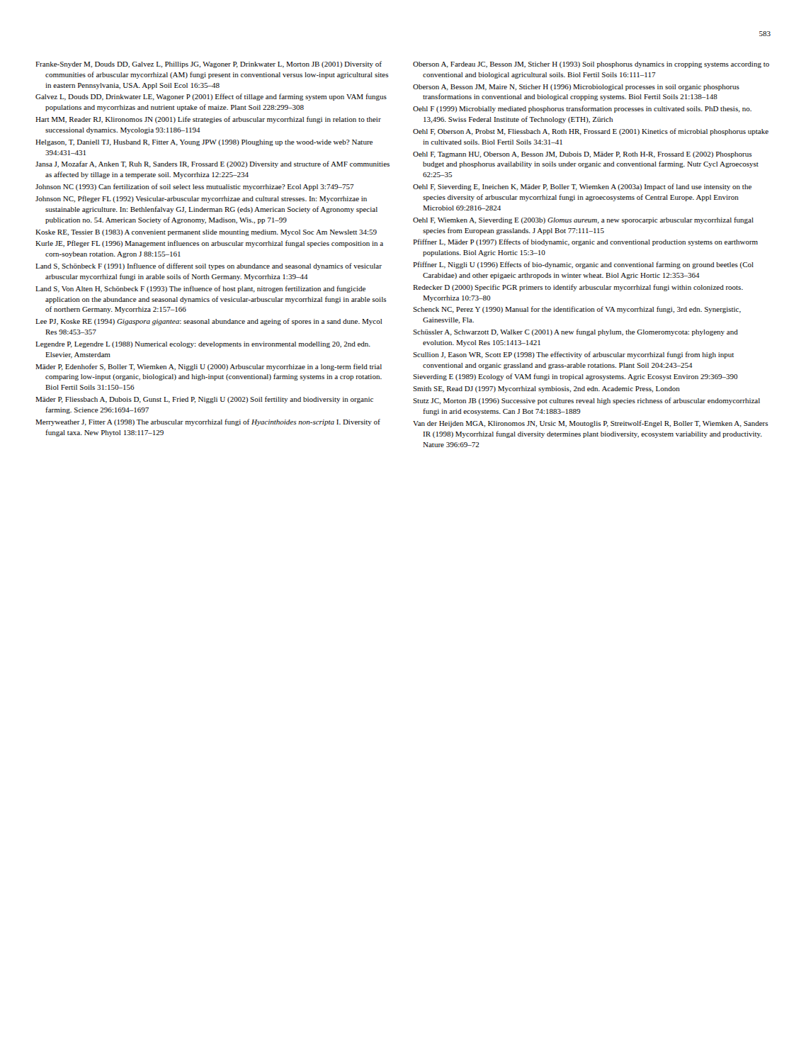583
Franke-Snyder M, Douds DD, Galvez L, Phillips JG, Wagoner P, Drinkwater L, Morton JB (2001) Diversity of communities of arbuscular mycorrhizal (AM) fungi present in conventional versus low-input agricultural sites in eastern Pennsylvania, USA. Appl Soil Ecol 16:35–48
Galvez L, Douds DD, Drinkwater LE, Wagoner P (2001) Effect of tillage and farming system upon VAM fungus populations and mycorrhizas and nutrient uptake of maize. Plant Soil 228:299–308
Hart MM, Reader RJ, Klironomos JN (2001) Life strategies of arbuscular mycorrhizal fungi in relation to their successional dynamics. Mycologia 93:1186–1194
Helgason, T, Daniell TJ, Husband R, Fitter A, Young JPW (1998) Ploughing up the wood-wide web? Nature 394:431–431
Jansa J, Mozafar A, Anken T, Ruh R, Sanders IR, Frossard E (2002) Diversity and structure of AMF communities as affected by tillage in a temperate soil. Mycorrhiza 12:225–234
Johnson NC (1993) Can fertilization of soil select less mutualistic mycorrhizae? Ecol Appl 3:749–757
Johnson NC, Pfleger FL (1992) Vesicular-arbuscular mycorrhizae and cultural stresses. In: Mycorrhizae in sustainable agriculture. In: Bethlenfalvay GJ, Linderman RG (eds) American Society of Agronomy special publication no. 54. American Society of Agronomy, Madison, Wis., pp 71–99
Koske RE, Tessier B (1983) A convenient permanent slide mounting medium. Mycol Soc Am Newslett 34:59
Kurle JE, Pfleger FL (1996) Management influences on arbuscular mycorrhizal fungal species composition in a corn-soybean rotation. Agron J 88:155–161
Land S, Schönbeck F (1991) Influence of different soil types on abundance and seasonal dynamics of vesicular arbuscular mycorrhizal fungi in arable soils of North Germany. Mycorrhiza 1:39–44
Land S, Von Alten H, Schönbeck F (1993) The influence of host plant, nitrogen fertilization and fungicide application on the abundance and seasonal dynamics of vesicular-arbuscular mycorrhizal fungi in arable soils of northern Germany. Mycorrhiza 2:157–166
Lee PJ, Koske RE (1994) Gigaspora gigantea: seasonal abundance and ageing of spores in a sand dune. Mycol Res 98:453–357
Legendre P, Legendre L (1988) Numerical ecology: developments in environmental modelling 20, 2nd edn. Elsevier, Amsterdam
Mäder P, Edenhofer S, Boller T, Wiemken A, Niggli U (2000) Arbuscular mycorrhizae in a long-term field trial comparing low-input (organic, biological) and high-input (conventional) farming systems in a crop rotation. Biol Fertil Soils 31:150–156
Mäder P, Fliessbach A, Dubois D, Gunst L, Fried P, Niggli U (2002) Soil fertility and biodiversity in organic farming. Science 296:1694–1697
Merryweather J, Fitter A (1998) The arbuscular mycorrhizal fungi of Hyacinthoides non-scripta I. Diversity of fungal taxa. New Phytol 138:117–129
Oberson A, Fardeau JC, Besson JM, Sticher H (1993) Soil phosphorus dynamics in cropping systems according to conventional and biological agricultural soils. Biol Fertil Soils 16:111–117
Oberson A, Besson JM, Maire N, Sticher H (1996) Microbiological processes in soil organic phosphorus transformations in conventional and biological cropping systems. Biol Fertil Soils 21:138–148
Oehl F (1999) Microbially mediated phosphorus transformation processes in cultivated soils. PhD thesis, no. 13,496. Swiss Federal Institute of Technology (ETH), Zürich
Oehl F, Oberson A, Probst M, Fliessbach A, Roth HR, Frossard E (2001) Kinetics of microbial phosphorus uptake in cultivated soils. Biol Fertil Soils 34:31–41
Oehl F, Tagmann HU, Oberson A, Besson JM, Dubois D, Mäder P, Roth H-R, Frossard E (2002) Phosphorus budget and phosphorus availability in soils under organic and conventional farming. Nutr Cycl Agroecosyst 62:25–35
Oehl F, Sieverding E, Ineichen K, Mäder P, Boller T, Wiemken A (2003a) Impact of land use intensity on the species diversity of arbuscular mycorrhizal fungi in agroecosystems of Central Europe. Appl Environ Microbiol 69:2816–2824
Oehl F, Wiemken A, Sieverding E (2003b) Glomus aureum, a new sporocarpic arbuscular mycorrhizal fungal species from European grasslands. J Appl Bot 77:111–115
Pfiffner L, Mäder P (1997) Effects of biodynamic, organic and conventional production systems on earthworm populations. Biol Agric Hortic 15:3–10
Pfiffner L, Niggli U (1996) Effects of bio-dynamic, organic and conventional farming on ground beetles (Col Carabidae) and other epigaeic arthropods in winter wheat. Biol Agric Hortic 12:353–364
Redecker D (2000) Specific PGR primers to identify arbuscular mycorrhizal fungi within colonized roots. Mycorrhiza 10:73–80
Schenck NC, Perez Y (1990) Manual for the identification of VA mycorrhizal fungi, 3rd edn. Synergistic, Gainesville, Fla.
Schüssler A, Schwarzott D, Walker C (2001) A new fungal phylum, the Glomeromycota: phylogeny and evolution. Mycol Res 105:1413–1421
Scullion J, Eason WR, Scott EP (1998) The effectivity of arbuscular mycorrhizal fungi from high input conventional and organic grassland and grass-arable rotations. Plant Soil 204:243–254
Sieverding E (1989) Ecology of VAM fungi in tropical agrosystems. Agric Ecosyst Environ 29:369–390
Smith SE, Read DJ (1997) Mycorrhizal symbiosis, 2nd edn. Academic Press, London
Stutz JC, Morton JB (1996) Successive pot cultures reveal high species richness of arbuscular endomycorrhizal fungi in arid ecosystems. Can J Bot 74:1883–1889
Van der Heijden MGA, Klironomos JN, Ursic M, Moutoglis P, Streitwolf-Engel R, Boller T, Wiemken A, Sanders IR (1998) Mycorrhizal fungal diversity determines plant biodiversity, ecosystem variability and productivity. Nature 396:69–72